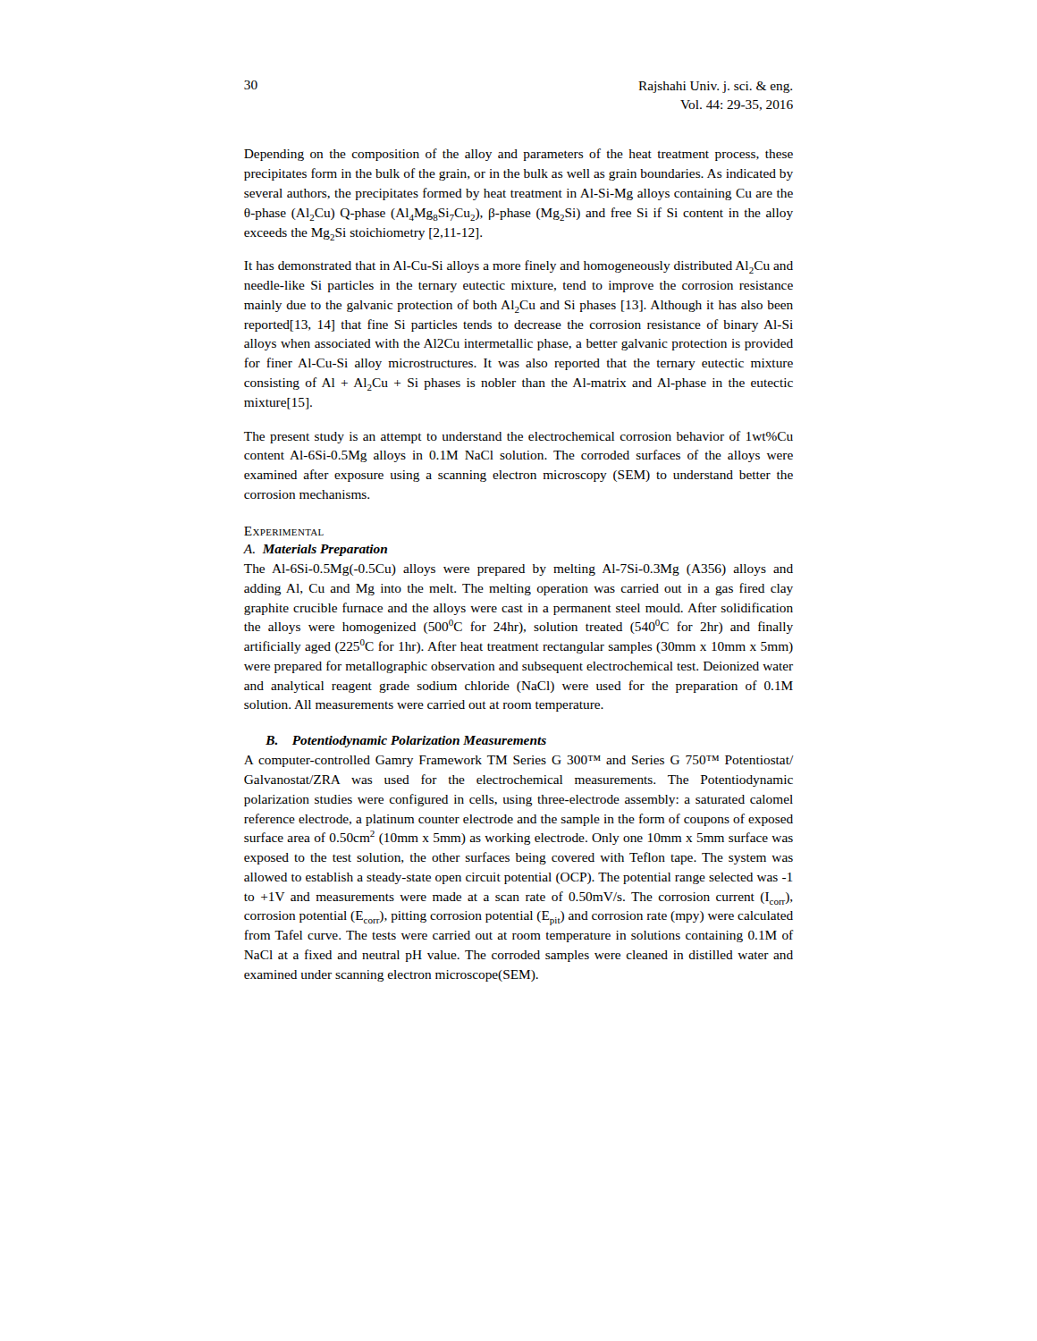30
Rajshahi Univ. j. sci. & eng.
Vol. 44: 29-35, 2016
Depending on the composition of the alloy and parameters of the heat treatment process, these precipitates form in the bulk of the grain, or in the bulk as well as grain boundaries. As indicated by several authors, the precipitates formed by heat treatment in Al-Si-Mg alloys containing Cu are the θ-phase (Al2Cu) Q-phase (Al4Mg8Si7Cu2), β-phase (Mg2Si) and free Si if Si content in the alloy exceeds the Mg2Si stoichiometry [2,11-12].
It has demonstrated that in Al-Cu-Si alloys a more finely and homogeneously distributed Al2Cu and needle-like Si particles in the ternary eutectic mixture, tend to improve the corrosion resistance mainly due to the galvanic protection of both Al2Cu and Si phases [13]. Although it has also been reported[13, 14] that fine Si particles tends to decrease the corrosion resistance of binary Al-Si alloys when associated with the Al2Cu intermetallic phase, a better galvanic protection is provided for finer Al-Cu-Si alloy microstructures. It was also reported that the ternary eutectic mixture consisting of Al + Al2Cu + Si phases is nobler than the Al-matrix and Al-phase in the eutectic mixture[15].
The present study is an attempt to understand the electrochemical corrosion behavior of 1wt%Cu content Al-6Si-0.5Mg alloys in 0.1M NaCl solution. The corroded surfaces of the alloys were examined after exposure using a scanning electron microscopy (SEM) to understand better the corrosion mechanisms.
Experimental
A. Materials Preparation
The Al-6Si-0.5Mg(-0.5Cu) alloys were prepared by melting Al-7Si-0.3Mg (A356) alloys and adding Al, Cu and Mg into the melt. The melting operation was carried out in a gas fired clay graphite crucible furnace and the alloys were cast in a permanent steel mould. After solidification the alloys were homogenized (5000C for 24hr), solution treated (5400C for 2hr) and finally artificially aged (2250C for 1hr). After heat treatment rectangular samples (30mm x 10mm x 5mm) were prepared for metallographic observation and subsequent electrochemical test. Deionized water and analytical reagent grade sodium chloride (NaCl) were used for the preparation of 0.1M solution. All measurements were carried out at room temperature.
B. Potentiodynamic Polarization Measurements
A computer-controlled Gamry Framework TM Series G 300™ and Series G 750™ Potentiostat/ Galvanostat/ZRA was used for the electrochemical measurements. The Potentiodynamic polarization studies were configured in cells, using three-electrode assembly: a saturated calomel reference electrode, a platinum counter electrode and the sample in the form of coupons of exposed surface area of 0.50cm2 (10mm x 5mm) as working electrode. Only one 10mm x 5mm surface was exposed to the test solution, the other surfaces being covered with Teflon tape. The system was allowed to establish a steady-state open circuit potential (OCP). The potential range selected was -1 to +1V and measurements were made at a scan rate of 0.50mV/s. The corrosion current (Icorr), corrosion potential (Ecorr), pitting corrosion potential (Epit) and corrosion rate (mpy) were calculated from Tafel curve. The tests were carried out at room temperature in solutions containing 0.1M of NaCl at a fixed and neutral pH value. The corroded samples were cleaned in distilled water and examined under scanning electron microscope(SEM).